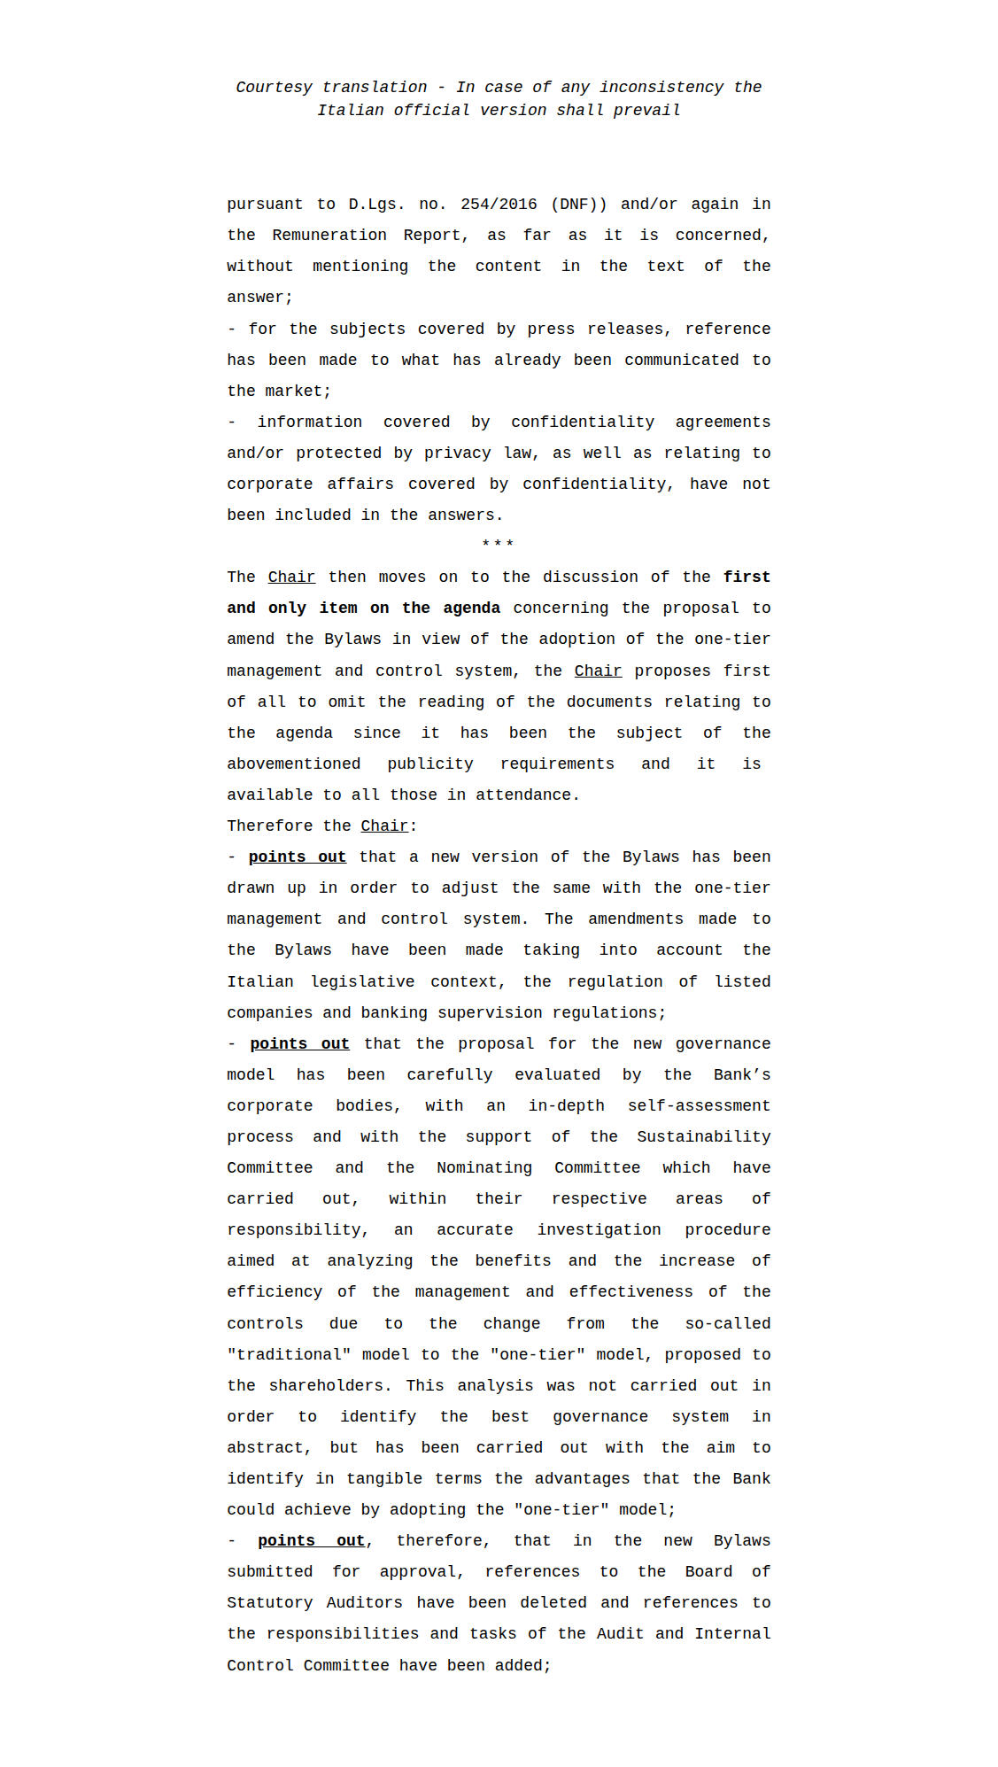Courtesy translation - In case of any inconsistency the Italian official version shall prevail
pursuant to D.Lgs. no. 254/2016 (DNF)) and/or again in the Remuneration Report, as far as it is concerned, without mentioning the content in the text of the answer;
- for the subjects covered by press releases, reference has been made to what has already been communicated to the market;
- information covered by confidentiality agreements and/or protected by privacy law, as well as relating to corporate affairs covered by confidentiality, have not been included in the answers.
***
The Chair then moves on to the discussion of the first and only item on the agenda concerning the proposal to amend the Bylaws in view of the adoption of the one-tier management and control system, the Chair proposes first of all to omit the reading of the documents relating to the agenda since it has been the subject of the abovementioned publicity requirements and it is available to all those in attendance.
Therefore the Chair:
- points out that a new version of the Bylaws has been drawn up in order to adjust the same with the one-tier management and control system. The amendments made to the Bylaws have been made taking into account the Italian legislative context, the regulation of listed companies and banking supervision regulations;
- points out that the proposal for the new governance model has been carefully evaluated by the Bank’s corporate bodies, with an in-depth self-assessment process and with the support of the Sustainability Committee and the Nominating Committee which have carried out, within their respective areas of responsibility, an accurate investigation procedure aimed at analyzing the benefits and the increase of efficiency of the management and effectiveness of the controls due to the change from the so-called "traditional" model to the "one-tier" model, proposed to the shareholders. This analysis was not carried out in order to identify the best governance system in abstract, but has been carried out with the aim to identify in tangible terms the advantages that the Bank could achieve by adopting the "one-tier" model;
- points out, therefore, that in the new Bylaws submitted for approval, references to the Board of Statutory Auditors have been deleted and references to the responsibilities and tasks of the Audit and Internal Control Committee have been added;